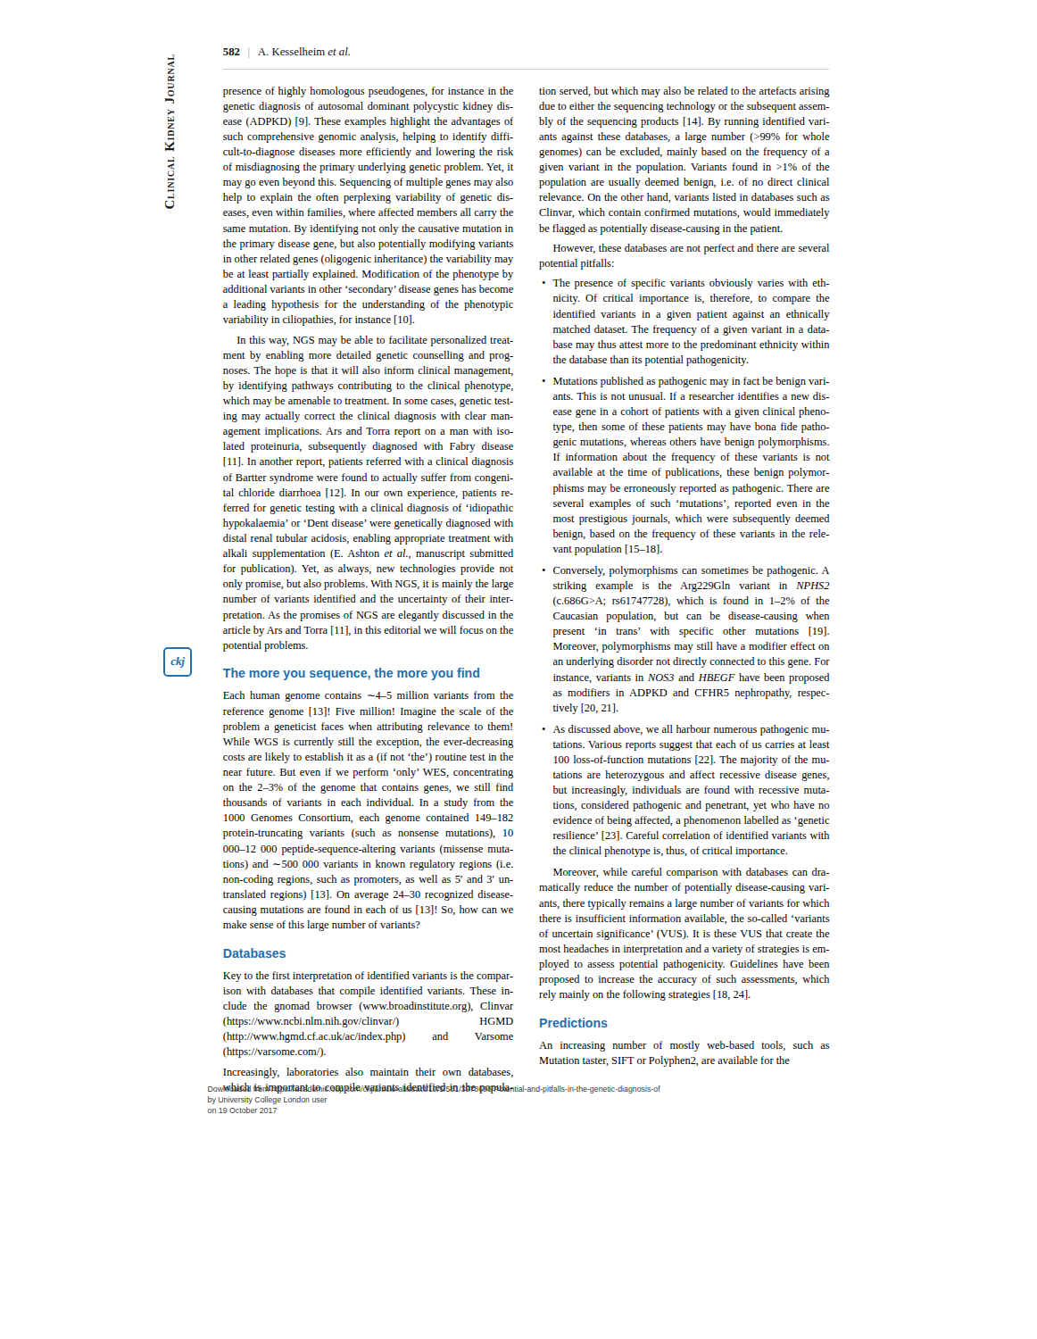Clinical Kidney Journal
ckj
582|A. Kesselheim et al.
presence of highly homologous pseudogenes, for instance in the genetic diagnosis of autosomal dominant polycystic kidney disease (ADPKD) [9]. These examples highlight the advantages of such comprehensive genomic analysis, helping to identify difficult-to-diagnose diseases more efficiently and lowering the risk of misdiagnosing the primary underlying genetic problem. Yet, it may go even beyond this. Sequencing of multiple genes may also help to explain the often perplexing variability of genetic diseases, even within families, where affected members all carry the same mutation. By identifying not only the causative mutation in the primary disease gene, but also potentially modifying variants in other related genes (oligogenic inheritance) the variability may be at least partially explained. Modification of the phenotype by additional variants in other ‘secondary’ disease genes has become a leading hypothesis for the understanding of the phenotypic variability in ciliopathies, for instance [10].
In this way, NGS may be able to facilitate personalized treatment by enabling more detailed genetic counselling and prognoses. The hope is that it will also inform clinical management, by identifying pathways contributing to the clinical phenotype, which may be amenable to treatment. In some cases, genetic testing may actually correct the clinical diagnosis with clear management implications. Ars and Torra report on a man with isolated proteinuria, subsequently diagnosed with Fabry disease [11]. In another report, patients referred with a clinical diagnosis of Bartter syndrome were found to actually suffer from congenital chloride diarrhoea [12]. In our own experience, patients referred for genetic testing with a clinical diagnosis of ‘idiopathic hypokalaemia’ or ‘Dent disease’ were genetically diagnosed with distal renal tubular acidosis, enabling appropriate treatment with alkali supplementation (E. Ashton et al., manuscript submitted for publication). Yet, as always, new technologies provide not only promise, but also problems. With NGS, it is mainly the large number of variants identified and the uncertainty of their interpretation. As the promises of NGS are elegantly discussed in the article by Ars and Torra [11], in this editorial we will focus on the potential problems.
The more you sequence, the more you find
Each human genome contains ∼4–5 million variants from the reference genome [13]! Five million! Imagine the scale of the problem a geneticist faces when attributing relevance to them! While WGS is currently still the exception, the ever-decreasing costs are likely to establish it as a (if not ‘the’) routine test in the near future. But even if we perform ‘only’ WES, concentrating on the 2–3% of the genome that contains genes, we still find thousands of variants in each individual. In a study from the 1000 Genomes Consortium, each genome contained 149–182 protein-truncating variants (such as nonsense mutations), 10 000–12 000 peptide-sequence-altering variants (missense mutations) and ∼500 000 variants in known regulatory regions (i.e. non-coding regions, such as promoters, as well as 5′ and 3′ untranslated regions) [13]. On average 24–30 recognized disease-causing mutations are found in each of us [13]! So, how can we make sense of this large number of variants?
Databases
Key to the first interpretation of identified variants is the comparison with databases that compile identified variants. These include the gnomad browser (www.broadinstitute.org), Clinvar (https://www.ncbi.nlm.nih.gov/clinvar/) HGMD (http://www.hgmd.cf.ac.uk/ac/index.php) and Varsome (https://varsome.com/).
Increasingly, laboratories also maintain their own databases, which is important to compile variants identified in the population served, but which may also be related to the artefacts arising due to either the sequencing technology or the subsequent assembly of the sequencing products [14]. By running identified variants against these databases, a large number (>99% for whole genomes) can be excluded, mainly based on the frequency of a given variant in the population. Variants found in >1% of the population are usually deemed benign, i.e. of no direct clinical relevance. On the other hand, variants listed in databases such as Clinvar, which contain confirmed mutations, would immediately be flagged as potentially disease-causing in the patient.
However, these databases are not perfect and there are several potential pitfalls:
The presence of specific variants obviously varies with ethnicity. Of critical importance is, therefore, to compare the identified variants in a given patient against an ethnically matched dataset. The frequency of a given variant in a database may thus attest more to the predominant ethnicity within the database than its potential pathogenicity.
Mutations published as pathogenic may in fact be benign variants. This is not unusual. If a researcher identifies a new disease gene in a cohort of patients with a given clinical phenotype, then some of these patients may have bona fide pathogenic mutations, whereas others have benign polymorphisms. If information about the frequency of these variants is not available at the time of publications, these benign polymorphisms may be erroneously reported as pathogenic. There are several examples of such ‘mutations’, reported even in the most prestigious journals, which were subsequently deemed benign, based on the frequency of these variants in the relevant population [15–18].
Conversely, polymorphisms can sometimes be pathogenic. A striking example is the Arg229Gln variant in NPHS2 (c.686G>A; rs61747728), which is found in 1–2% of the Caucasian population, but can be disease-causing when present ‘in trans’ with specific other mutations [19]. Moreover, polymorphisms may still have a modifier effect on an underlying disorder not directly connected to this gene. For instance, variants in NOS3 and HBEGF have been proposed as modifiers in ADPKD and CFHR5 nephropathy, respectively [20, 21].
As discussed above, we all harbour numerous pathogenic mutations. Various reports suggest that each of us carries at least 100 loss-of-function mutations [22]. The majority of the mutations are heterozygous and affect recessive disease genes, but increasingly, individuals are found with recessive mutations, considered pathogenic and penetrant, yet who have no evidence of being affected, a phenomenon labelled as ‘genetic resilience’ [23]. Careful correlation of identified variants with the clinical phenotype is, thus, of critical importance.
Moreover, while careful comparison with databases can dramatically reduce the number of potentially disease-causing variants, there typically remains a large number of variants for which there is insufficient information available, the so-called ‘variants of uncertain significance’ (VUS). It is these VUS that create the most headaches in interpretation and a variety of strategies is employed to assess potential pathogenicity. Guidelines have been proposed to increase the accuracy of such assessments, which rely mainly on the following strategies [18, 24].
Predictions
An increasing number of mostly web-based tools, such as Mutation taster, SIFT or Polyphen2, are available for the
Downloaded from https://academic.oup.com/ckj/article-abstract/10/5/581/3978696/Potential-and-pitfalls-in-the-genetic-diagnosis-of
by University College London user
on 19 October 2017